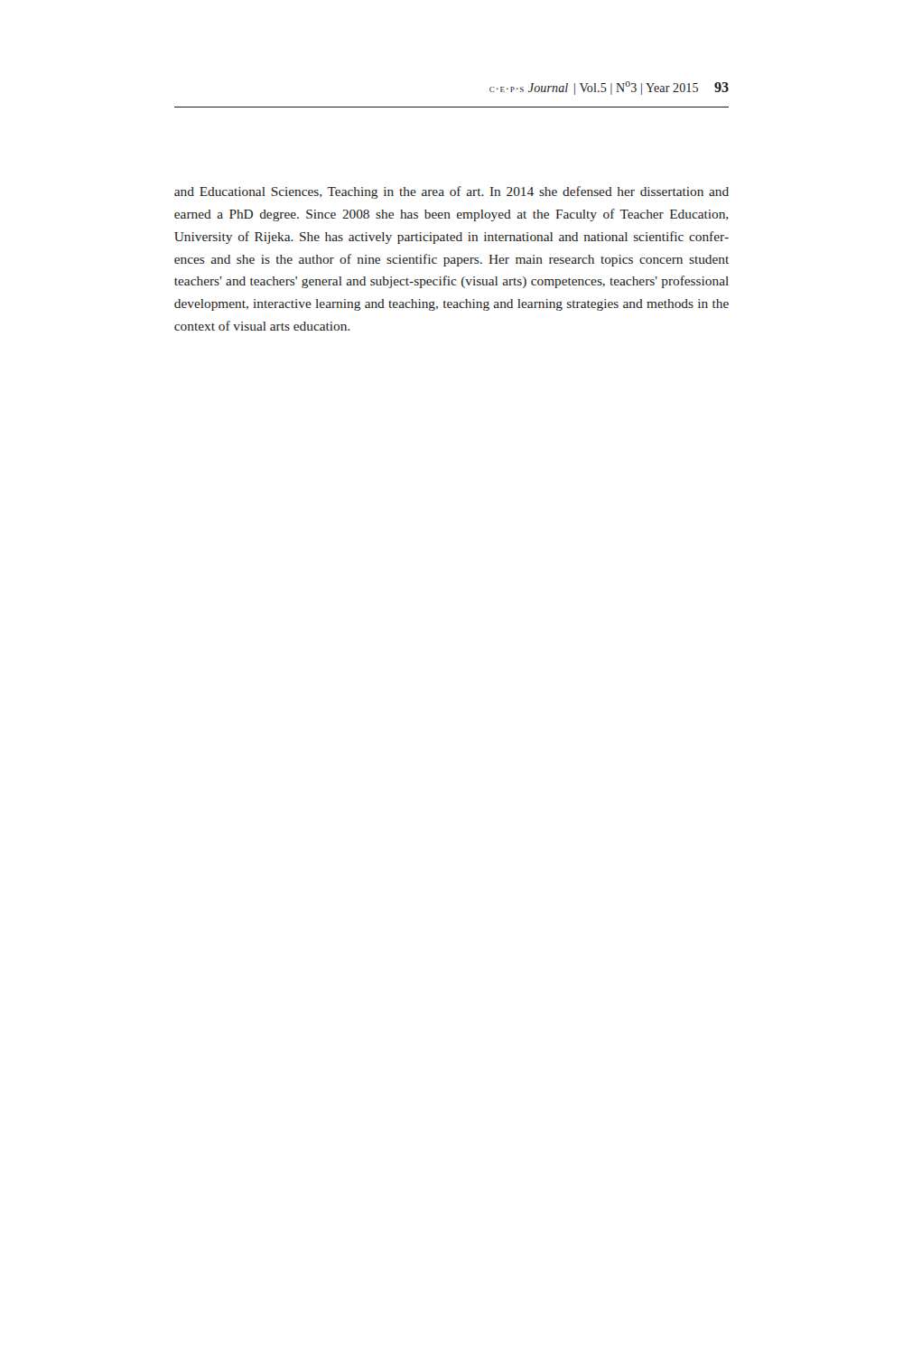c·e·p·s Journal | Vol.5 | No3 | Year 201593
and Educational Sciences, Teaching in the area of art. In 2014 she defensed her dissertation and earned a PhD degree. Since 2008 she has been employed at the Faculty of Teacher Education, University of Rijeka. She has actively participated in international and national scientific conferences and she is the author of nine scientific papers. Her main research topics concern student teachers' and teachers' general and subject-specific (visual arts) competences, teachers' professional development, interactive learning and teaching, teaching and learning strategies and methods in the context of visual arts education.